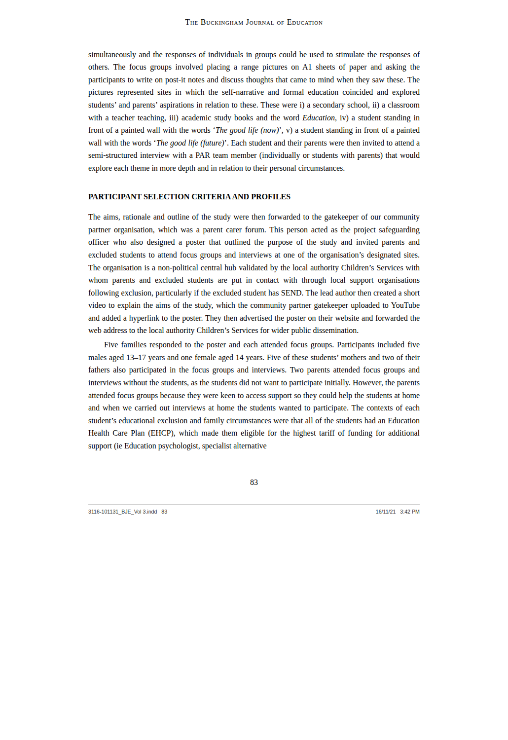The Buckingham Journal of Education
simultaneously and the responses of individuals in groups could be used to stimulate the responses of others. The focus groups involved placing a range pictures on A1 sheets of paper and asking the participants to write on post-it notes and discuss thoughts that came to mind when they saw these. The pictures represented sites in which the self-narrative and formal education coincided and explored students’ and parents’ aspirations in relation to these. These were i) a secondary school, ii) a classroom with a teacher teaching, iii) academic study books and the word Education, iv) a student standing in front of a painted wall with the words ‘The good life (now)’, v) a student standing in front of a painted wall with the words ‘The good life (future)’. Each student and their parents were then invited to attend a semi-structured interview with a PAR team member (individually or students with parents) that would explore each theme in more depth and in relation to their personal circumstances.
Participant Selection Criteria and Profiles
The aims, rationale and outline of the study were then forwarded to the gatekeeper of our community partner organisation, which was a parent carer forum. This person acted as the project safeguarding officer who also designed a poster that outlined the purpose of the study and invited parents and excluded students to attend focus groups and interviews at one of the organisation’s designated sites. The organisation is a non-political central hub validated by the local authority Children’s Services with whom parents and excluded students are put in contact with through local support organisations following exclusion, particularly if the excluded student has SEND. The lead author then created a short video to explain the aims of the study, which the community partner gatekeeper uploaded to YouTube and added a hyperlink to the poster. They then advertised the poster on their website and forwarded the web address to the local authority Children’s Services for wider public dissemination.
Five families responded to the poster and each attended focus groups. Participants included five males aged 13–17 years and one female aged 14 years. Five of these students’ mothers and two of their fathers also participated in the focus groups and interviews. Two parents attended focus groups and interviews without the students, as the students did not want to participate initially. However, the parents attended focus groups because they were keen to access support so they could help the students at home and when we carried out interviews at home the students wanted to participate. The contexts of each student’s educational exclusion and family circumstances were that all of the students had an Education Health Care Plan (EHCP), which made them eligible for the highest tariff of funding for additional support (ie Education psychologist, specialist alternative
83
3116-101131_BJE_Vol 3.indd 83 16/11/21 3:42 PM